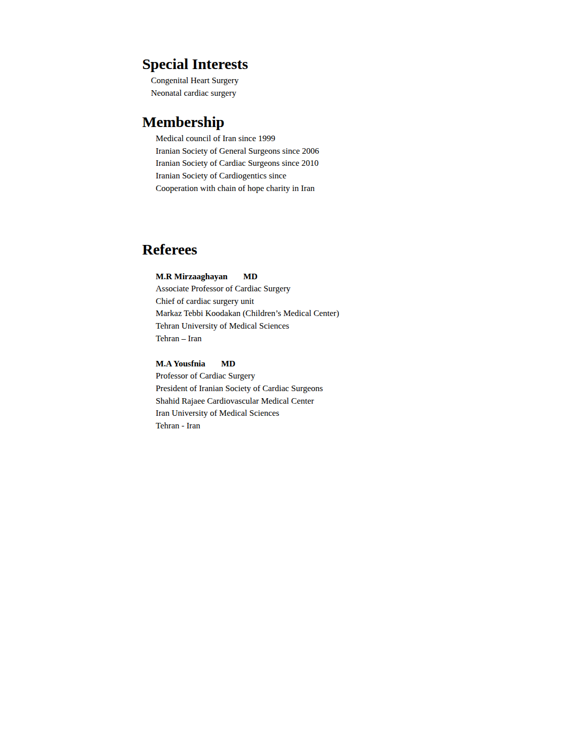Special Interests
Congenital Heart Surgery
Neonatal cardiac surgery
Membership
Medical council of Iran since 1999
Iranian Society of General Surgeons since 2006
Iranian Society of Cardiac Surgeons since 2010
Iranian Society of Cardiogentics since
Cooperation with chain of hope charity in Iran
Referees
M.R Mirzaaghayan MD
Associate Professor of Cardiac Surgery
Chief of cardiac surgery unit
Markaz Tebbi Koodakan (Children’s Medical Center)
Tehran University of Medical Sciences
Tehran – Iran
M.A Yousfnia MD
Professor of Cardiac Surgery
President of Iranian Society of Cardiac Surgeons
Shahid Rajaee Cardiovascular Medical Center
Iran University of Medical Sciences
Tehran - Iran